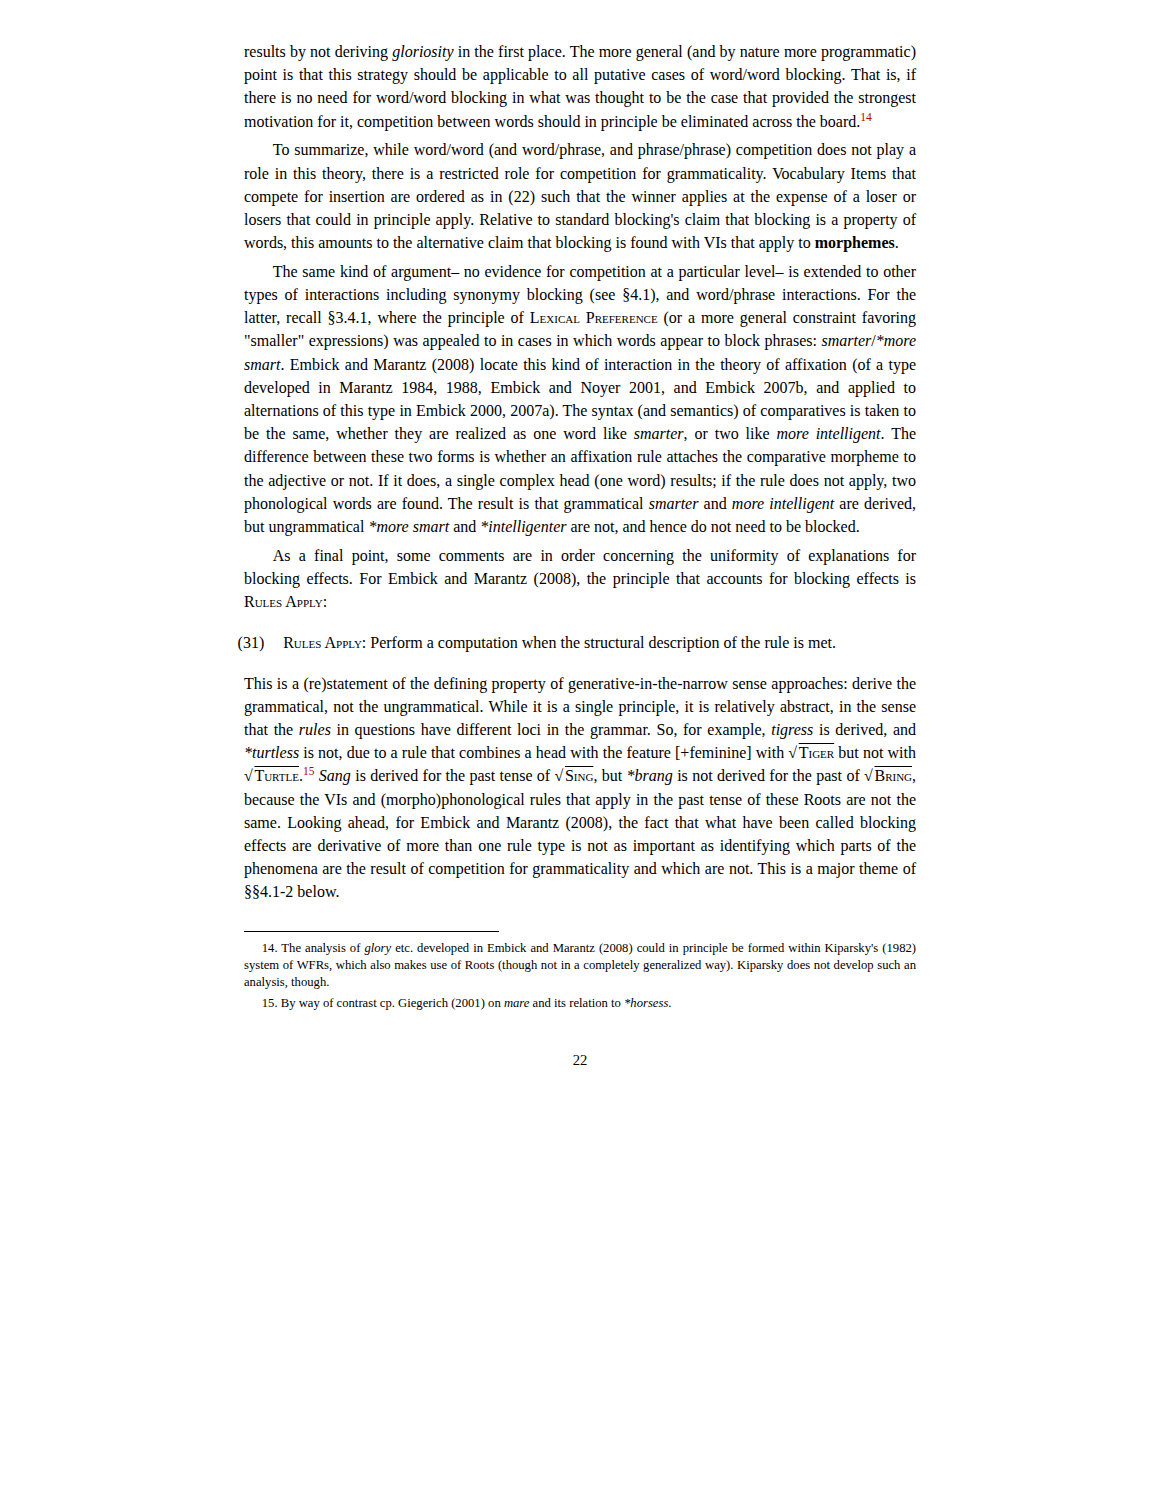results by not deriving gloriosity in the first place. The more general (and by nature more programmatic) point is that this strategy should be applicable to all putative cases of word/word blocking. That is, if there is no need for word/word blocking in what was thought to be the case that provided the strongest motivation for it, competition between words should in principle be eliminated across the board.14
To summarize, while word/word (and word/phrase, and phrase/phrase) competition does not play a role in this theory, there is a restricted role for competition for grammaticality. Vocabulary Items that compete for insertion are ordered as in (22) such that the winner applies at the expense of a loser or losers that could in principle apply. Relative to standard blocking's claim that blocking is a property of words, this amounts to the alternative claim that blocking is found with VIs that apply to morphemes.
The same kind of argument– no evidence for competition at a particular level– is extended to other types of interactions including synonymy blocking (see §4.1), and word/phrase interactions. For the latter, recall §3.4.1, where the principle of Lexical Preference (or a more general constraint favoring "smaller" expressions) was appealed to in cases in which words appear to block phrases: smarter/*more smart. Embick and Marantz (2008) locate this kind of interaction in the theory of affixation (of a type developed in Marantz 1984, 1988, Embick and Noyer 2001, and Embick 2007b, and applied to alternations of this type in Embick 2000, 2007a). The syntax (and semantics) of comparatives is taken to be the same, whether they are realized as one word like smarter, or two like more intelligent. The difference between these two forms is whether an affixation rule attaches the comparative morpheme to the adjective or not. If it does, a single complex head (one word) results; if the rule does not apply, two phonological words are found. The result is that grammatical smarter and more intelligent are derived, but ungrammatical *more smart and *intelligenter are not, and hence do not need to be blocked.
As a final point, some comments are in order concerning the uniformity of explanations for blocking effects. For Embick and Marantz (2008), the principle that accounts for blocking effects is Rules Apply:
(31) Rules Apply: Perform a computation when the structural description of the rule is met.
This is a (re)statement of the defining property of generative-in-the-narrow sense approaches: derive the grammatical, not the ungrammatical. While it is a single principle, it is relatively abstract, in the sense that the rules in questions have different loci in the grammar. So, for example, tigress is derived, and *turtless is not, due to a rule that combines a head with the feature [+feminine] with √Tiger but not with √Turtle.15 Sang is derived for the past tense of √Sing, but *brang is not derived for the past of √Bring, because the VIs and (morpho)phonological rules that apply in the past tense of these Roots are not the same. Looking ahead, for Embick and Marantz (2008), the fact that what have been called blocking effects are derivative of more than one rule type is not as important as identifying which parts of the phenomena are the result of competition for grammaticality and which are not. This is a major theme of §§4.1-2 below.
14. The analysis of glory etc. developed in Embick and Marantz (2008) could in principle be formed within Kiparsky's (1982) system of WFRs, which also makes use of Roots (though not in a completely generalized way). Kiparsky does not develop such an analysis, though.
15. By way of contrast cp. Giegerich (2001) on mare and its relation to *horsess.
22